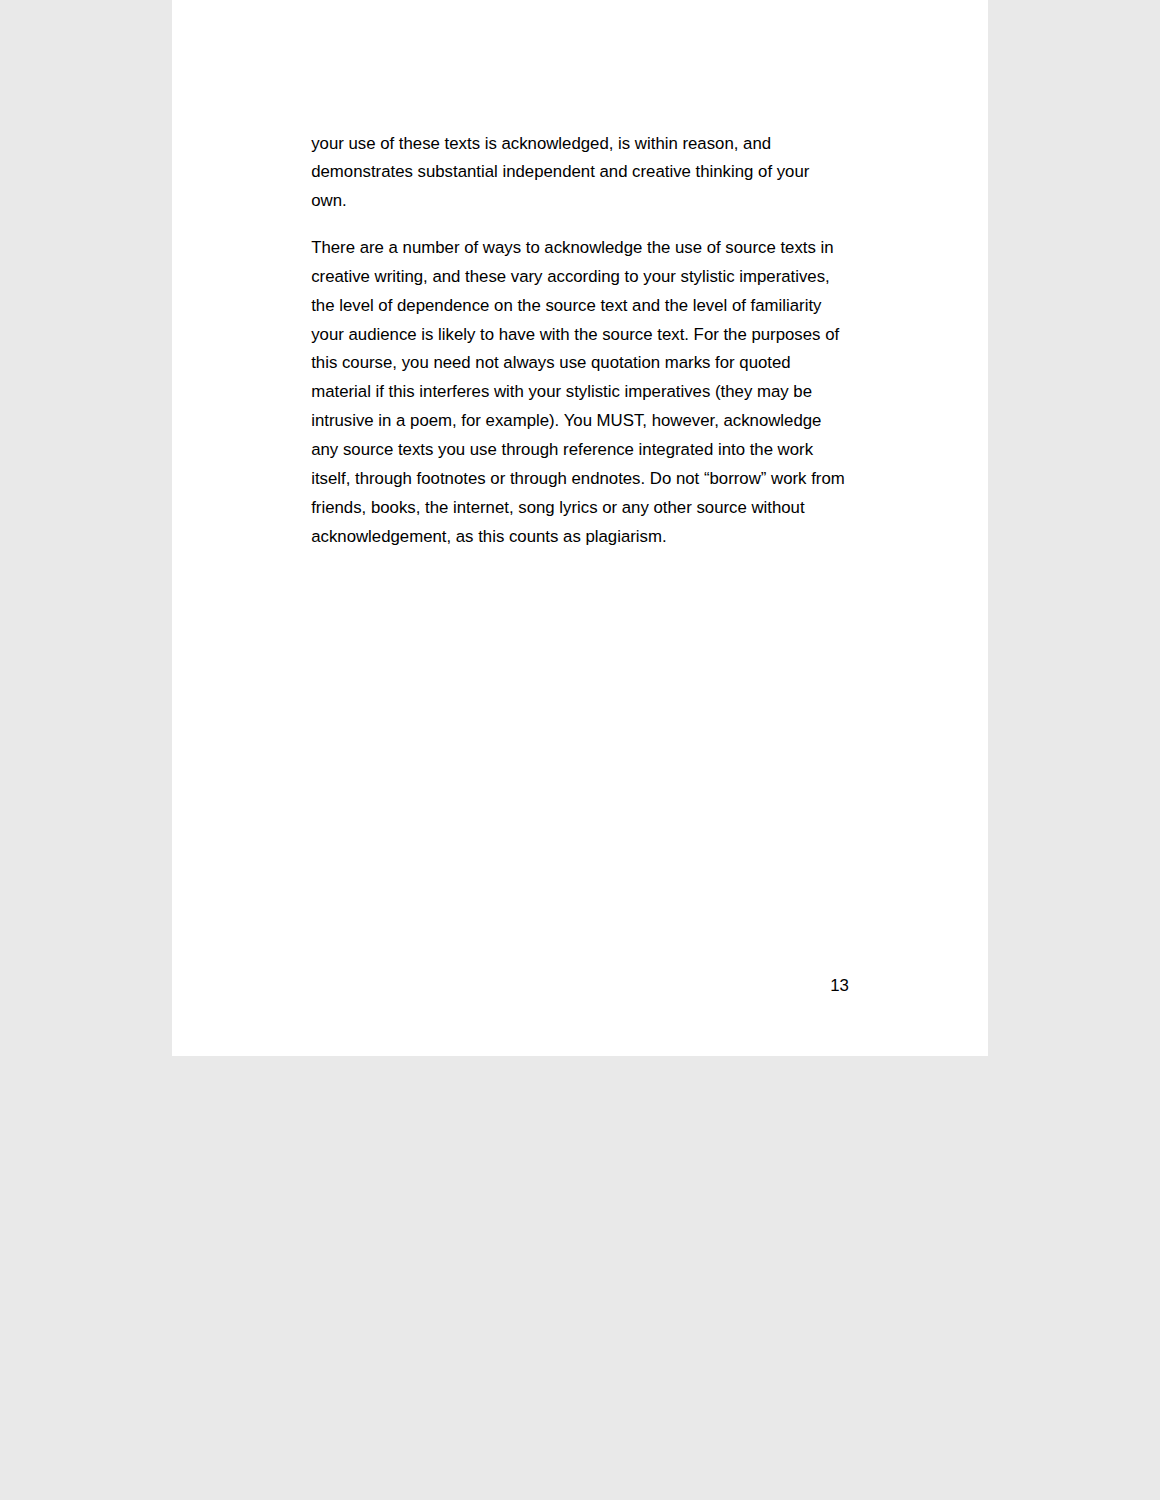your use of these texts is acknowledged, is within reason, and demonstrates substantial independent and creative thinking of your own.
There are a number of ways to acknowledge the use of source texts in creative writing, and these vary according to your stylistic imperatives, the level of dependence on the source text and the level of familiarity your audience is likely to have with the source text. For the purposes of this course, you need not always use quotation marks for quoted material if this interferes with your stylistic imperatives (they may be intrusive in a poem, for example). You MUST, however, acknowledge any source texts you use through reference integrated into the work itself, through footnotes or through endnotes. Do not “borrow” work from friends, books, the internet, song lyrics or any other source without acknowledgement, as this counts as plagiarism.
13